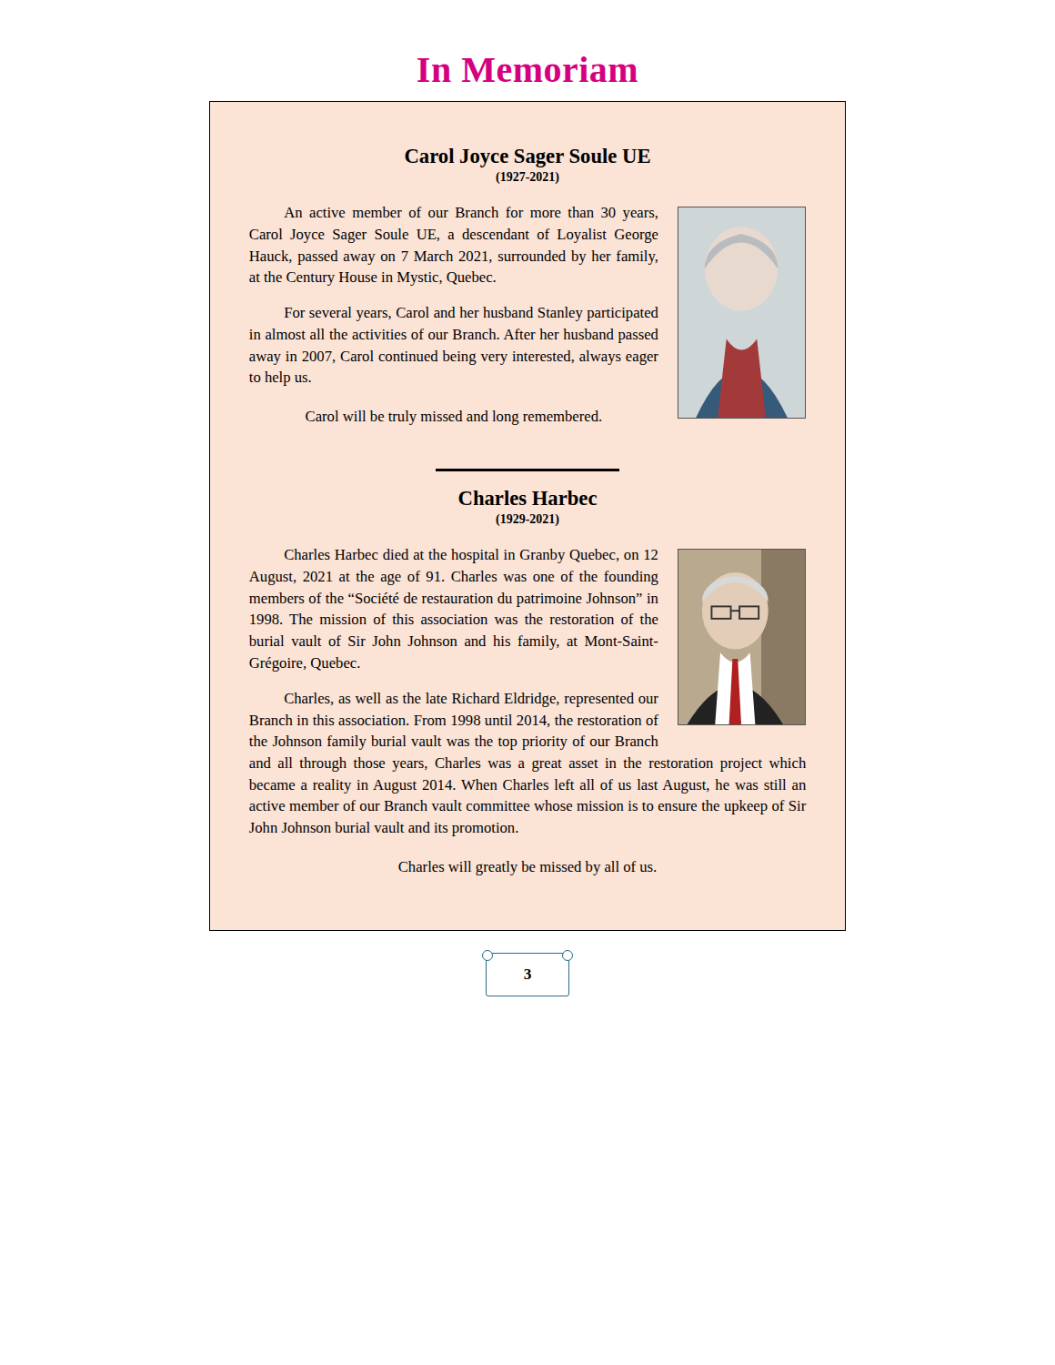In Memoriam
Carol Joyce Sager Soule UE
(1927-2021)
An active member of our Branch for more than 30 years, Carol Joyce Sager Soule UE, a descendant of Loyalist George Hauck, passed away on 7 March 2021, surrounded by her family, at the Century House in Mystic, Quebec.
For several years, Carol and her husband Stanley participated in almost all the activities of our Branch. After her husband passed away in 2007, Carol continued being very interested, always eager to help us.
Carol will be truly missed and long remembered.
Charles Harbec
(1929-2021)
Charles Harbec died at the hospital in Granby Quebec, on 12 August, 2021 at the age of 91. Charles was one of the founding members of the “Société de restauration du patrimoine Johnson” in 1998. The mission of this association was the restoration of the burial vault of Sir John Johnson and his family, at Mont-Saint-Grégoire, Quebec.
Charles, as well as the late Richard Eldridge, represented our Branch in this association. From 1998 until 2014, the restoration of the Johnson family burial vault was the top priority of our Branch and all through those years, Charles was a great asset in the restoration project which became a reality in August 2014. When Charles left all of us last August, he was still an active member of our Branch vault committee whose mission is to ensure the upkeep of Sir John Johnson burial vault and its promotion.
Charles will greatly be missed by all of us.
3